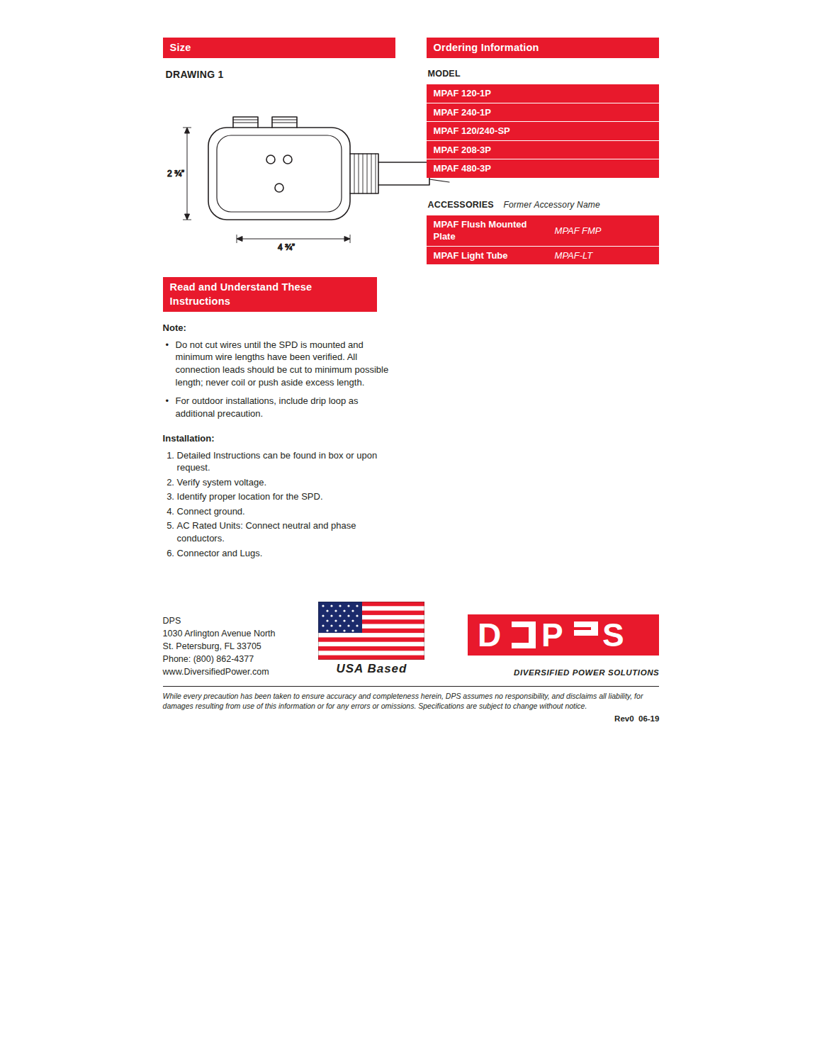Size
DRAWING 1
2 ¾” 4 ¾” 3”
Read and Understand These Instructions
Note:
Do not cut wires until the SPD is mounted and minimum wire lengths have been verified. All connection leads should be cut to minimum possible length; never coil or push aside excess length.
For outdoor installations, include drip loop as additional precaution.
Installation:
Detailed Instructions can be found in box or upon request.
Verify system voltage.
Identify proper location for the SPD.
Connect ground.
AC Rated Units: Connect neutral and phase conductors.
Connector and Lugs.
Ordering Information
MODEL
| MPAF 120-1P |
| MPAF 240-1P |
| MPAF 120/240-SP |
| MPAF 208-3P |
| MPAF 480-3P |
ACCESSORIES Former Accessory Name
| MPAF Flush Mounted Plate | MPAF FMP |
| MPAF Light Tube | MPAF-LT |
DPS
1030 Arlington Avenue North
St. Petersburg, FL 33705
Phone: (800) 862-4377
www.DiversifiedPower.com
USA Based
D P S
DIVERSIFIED POWER SOLUTIONS
While every precaution has been taken to ensure accuracy and completeness herein, DPS assumes no responsibility, and disclaims all liability, for damages resulting from use of this information or for any errors or omissions. Specifications are subject to change without notice.
Rev0 06-19